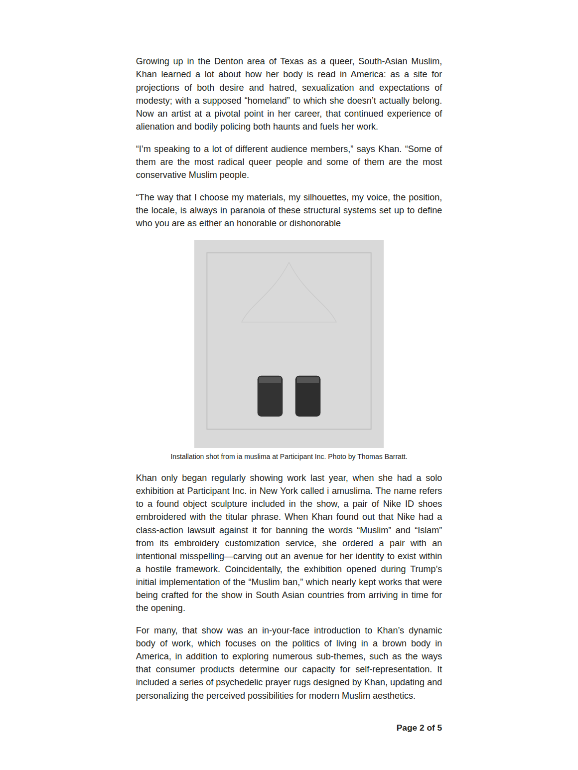Growing up in the Denton area of Texas as a queer, South-Asian Muslim, Khan learned a lot about how her body is read in America: as a site for projections of both desire and hatred, sexualization and expectations of modesty; with a supposed “homeland” to which she doesn’t actually belong. Now an artist at a pivotal point in her career, that continued experience of alienation and bodily policing both haunts and fuels her work.
“I’m speaking to a lot of different audience members,” says Khan. “Some of them are the most radical queer people and some of them are the most conservative Muslim people.
“The way that I choose my materials, my silhouettes, my voice, the position, the locale, is always in paranoia of these structural systems set up to define who you are as either an honorable or dishonorable
Installation shot from ia muslima at Participant Inc. Photo by Thomas Barratt.
Khan only began regularly showing work last year, when she had a solo exhibition at Participant Inc. in New York called i amuslima. The name refers to a found object sculpture included in the show, a pair of Nike ID shoes embroidered with the titular phrase. When Khan found out that Nike had a class-action lawsuit against it for banning the words “Muslim” and “Islam” from its embroidery customization service, she ordered a pair with an intentional misspelling—carving out an avenue for her identity to exist within a hostile framework. Coincidentally, the exhibition opened during Trump’s initial implementation of the “Muslim ban,” which nearly kept works that were being crafted for the show in South Asian countries from arriving in time for the opening.
For many, that show was an in-your-face introduction to Khan’s dynamic body of work, which focuses on the politics of living in a brown body in America, in addition to exploring numerous sub-themes, such as the ways that consumer products determine our capacity for self-representation. It included a series of psychedelic prayer rugs designed by Khan, updating and personalizing the perceived possibilities for modern Muslim aesthetics.
Page 2 of 5